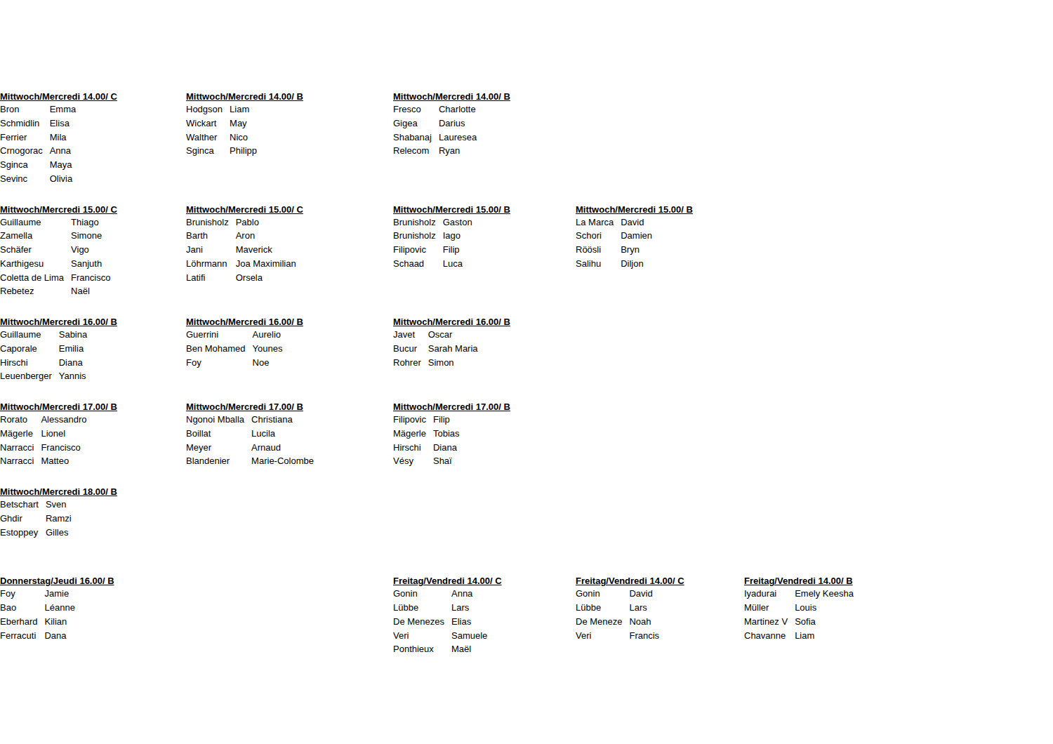Mittwoch/Mercredi 14.00/ C
| Bron | Emma |
| Schmidlin | Elisa |
| Ferrier | Mila |
| Crnogorac | Anna |
| Sginca | Maya |
| Sevinc | Olivia |
Mittwoch/Mercredi 14.00/ B
| Hodgson | Liam |
| Wickart | May |
| Walther | Nico |
| Sginca | Philipp |
Mittwoch/Mercredi 14.00/ B
| Fresco | Charlotte |
| Gigea | Darius |
| Shabanaj | Lauresea |
| Relecom | Ryan |
Mittwoch/Mercredi 15.00/ C
| Guillaume | Thiago |
| Zamella | Simone |
| Schäfer | Vigo |
| Karthigesu | Sanjuth |
| Coletta de Lima | Francisco |
| Rebetez | Naël |
Mittwoch/Mercredi 15.00/ C
| Brunisholz | Pablo |
| Barth | Aron |
| Jani | Maverick |
| Löhrmann | Joa Maximilian |
| Latifi | Orsela |
Mittwoch/Mercredi 15.00/ B
| Brunisholz | Gaston |
| Brunisholz | Iago |
| Filipovic | Filip |
| Schaad | Luca |
Mittwoch/Mercredi 15.00/ B
| La Marca | David |
| Schori | Damien |
| Röösli | Bryn |
| Salihu | Diljon |
Mittwoch/Mercredi 16.00/ B
| Guillaume | Sabina |
| Caporale | Emilia |
| Hirschi | Diana |
| Leuenberger | Yannis |
Mittwoch/Mercredi 16.00/ B
| Guerrini | Aurelio |
| Ben Mohamed | Younes |
| Foy | Noe |
Mittwoch/Mercredi 16.00/ B
| Javet | Oscar |
| Bucur | Sarah Maria |
| Rohrer | Simon |
Mittwoch/Mercredi 17.00/ B
| Rorato | Alessandro |
| Mägerle | Lionel |
| Narracci | Francisco |
| Narracci | Matteo |
Mittwoch/Mercredi 17.00/ B
| Ngonoi Mballa | Christiana |
| Boillat | Lucila |
| Meyer | Arnaud |
| Blandenier | Marie-Colombe |
Mittwoch/Mercredi 17.00/ B
| Filipovic | Filip |
| Mägerle | Tobias |
| Hirschi | Diana |
| Vésy | Shaï |
Mittwoch/Mercredi 18.00/ B
| Betschart | Sven |
| Ghdir | Ramzi |
| Estoppey | Gilles |
Donnerstag/Jeudi 16.00/ B
| Foy | Jamie |
| Bao | Léanne |
| Eberhard | Kilian |
| Ferracuti | Dana |
Freitag/Vendredi 14.00/ C
| Gonin | Anna |
| Lübbe | Lars |
| De Menezes | Elias |
| Veri | Samuele |
| Ponthieux | Maël |
Freitag/Vendredi 14.00/ C
| Gonin | David |
| Lübbe | Lars |
| De Meneze | Noah |
| Veri | Francis |
Freitag/Vendredi 14.00/ B
| Iyadurai | Emely Keesha |
| Müller | Louis |
| Martinez V | Sofia |
| Chavanne | Liam |